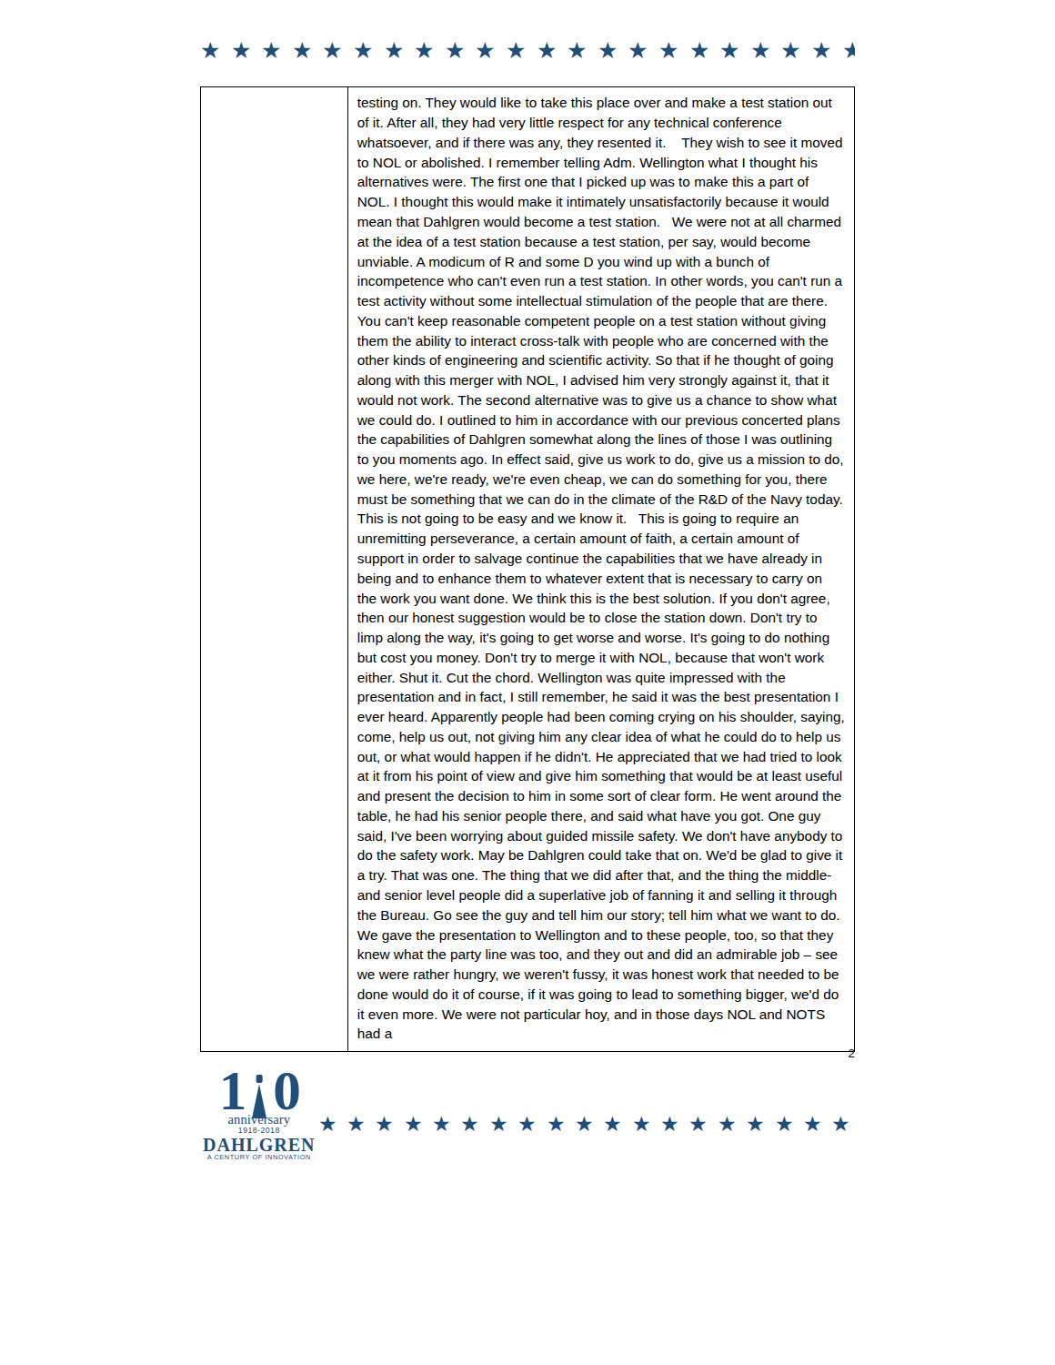★ ★ ★ ★ ★ ★ ★ ★ ★ ★ ★ ★ ★ ★ ★ ★ ★ ★ ★ ★ ★ ★ ★ ★ ★ ★ ★ ★
| | testing on. They would like to take this place over and make a test station out of it. After all, they had very little respect for any technical conference whatsoever, and if there was any, they resented it. They wish to see it moved to NOL or abolished. I remember telling Adm. Wellington what I thought his alternatives were. The first one that I picked up was to make this a part of NOL. I thought this would make it intimately unsatisfactorily because it would mean that Dahlgren would become a test station. We were not at all charmed at the idea of a test station because a test station, per say, would become unviable. A modicum of R and some D you wind up with a bunch of incompetence who can't even run a test station. In other words, you can't run a test activity without some intellectual stimulation of the people that are there. You can't keep reasonable competent people on a test station without giving them the ability to interact cross-talk with people who are concerned with the other kinds of engineering and scientific activity. So that if he thought of going along with this merger with NOL, I advised him very strongly against it, that it would not work. The second alternative was to give us a chance to show what we could do. I outlined to him in accordance with our previous concerted plans the capabilities of Dahlgren somewhat along the lines of those I was outlining to you moments ago. In effect said, give us work to do, give us a mission to do, we here, we're ready, we're even cheap, we can do something for you, there must be something that we can do in the climate of the R&D of the Navy today. This is not going to be easy and we know it. This is going to require an unremitting perseverance, a certain amount of faith, a certain amount of support in order to salvage continue the capabilities that we have already in being and to enhance them to whatever extent that is necessary to carry on the work you want done. We think this is the best solution. If you don't agree, then our honest suggestion would be to close the station down. Don't try to limp along the way, it's going to get worse and worse. It's going to do nothing but cost you money. Don't try to merge it with NOL, because that won't work either. Shut it. Cut the chord. Wellington was quite impressed with the presentation and in fact, I still remember, he said it was the best presentation I ever heard. Apparently people had been coming crying on his shoulder, saying, come, help us out, not giving him any clear idea of what he could do to help us out, or what would happen if he didn't. He appreciated that we had tried to look at it from his point of view and give him something that would be at least useful and present the decision to him in some sort of clear form. He went around the table, he had his senior people there, and said what have you got. One guy said, I've been worrying about guided missile safety. We don't have anybody to do the safety work. May be Dahlgren could take that on. We'd be glad to give it a try. That was one. The thing that we did after that, and the thing the middle- and senior level people did a superlative job of fanning it and selling it through the Bureau. Go see the guy and tell him our story; tell him what we want to do. We gave the presentation to Wellington and to these people, too, so that they knew what the party line was too, and they out and did an admirable job – see we were rather hungry, we weren't fussy, it was honest work that needed to be done would do it of course, if it was going to lead to something bigger, we'd do it even more. We were not particular hoy, and in those days NOL and NOTS had a |
2
1 0 anniversary 1918-2018 DAHLGREN A CENTURY OF INNOVATION
★ ★ ★ ★ ★ ★ ★ ★ ★ ★ ★ ★ ★ ★ ★ ★ ★ ★ ★ ★ ★ ★ ★